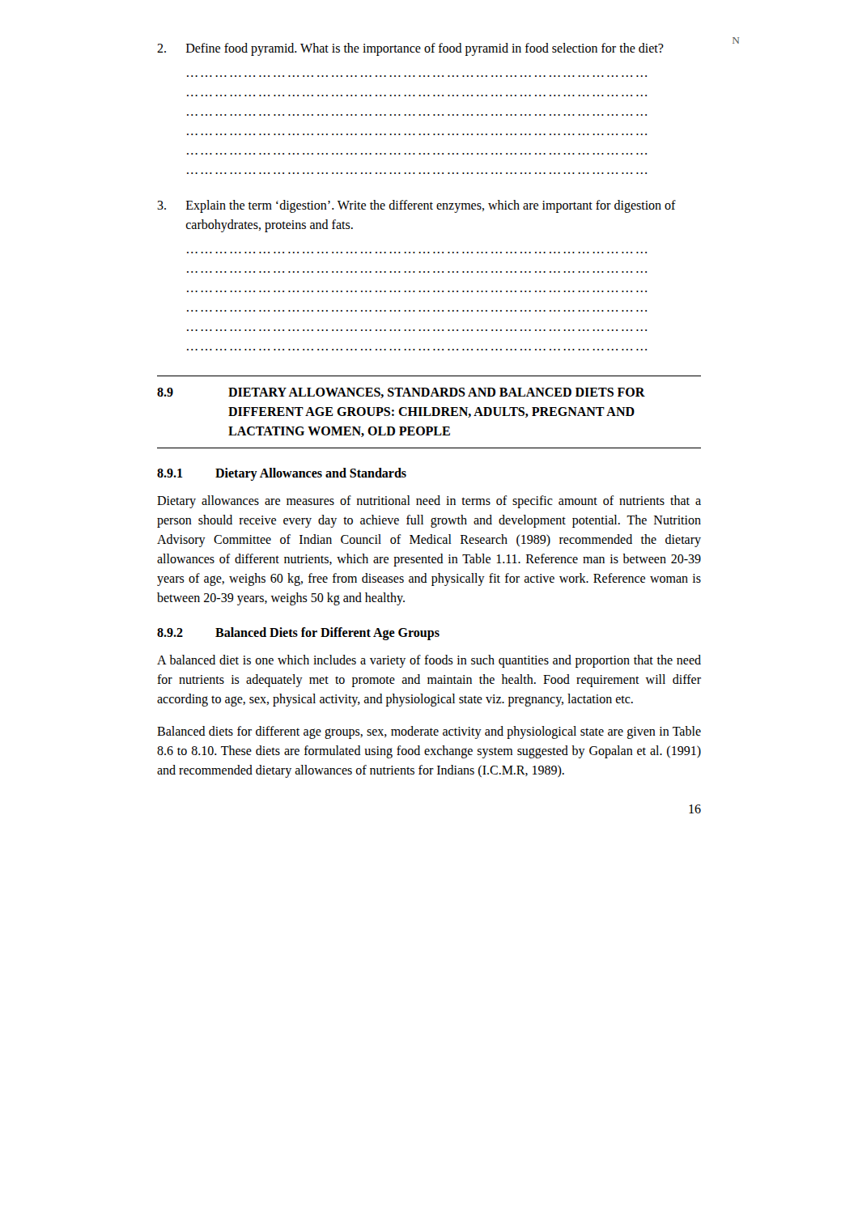N
2. Define food pyramid. What is the importance of food pyramid in food selection for the diet?
……………………………………………………………………………………
……………………………………………………………………………………
……………………………………………………………………………………
……………………………………………………………………………………
……………………………………………………………………………………
……………………………………………………………………………………
3. Explain the term ‘digestion’. Write the different enzymes, which are important for digestion of carbohydrates, proteins and fats.
……………………………………………………………………………………
……………………………………………………………………………………
……………………………………………………………………………………
……………………………………………………………………………………
……………………………………………………………………………………
……………………………………………………………………………………
8.9 DIETARY ALLOWANCES, STANDARDS AND BALANCED DIETS FOR DIFFERENT AGE GROUPS: CHILDREN, ADULTS, PREGNANT AND LACTATING WOMEN, OLD PEOPLE
8.9.1 Dietary Allowances and Standards
Dietary allowances are measures of nutritional need in terms of specific amount of nutrients that a person should receive every day to achieve full growth and development potential. The Nutrition Advisory Committee of Indian Council of Medical Research (1989) recommended the dietary allowances of different nutrients, which are presented in Table 1.11. Reference man is between 20-39 years of age, weighs 60 kg, free from diseases and physically fit for active work. Reference woman is between 20-39 years, weighs 50 kg and healthy.
8.9.2 Balanced Diets for Different Age Groups
A balanced diet is one which includes a variety of foods in such quantities and proportion that the need for nutrients is adequately met to promote and maintain the health. Food requirement will differ according to age, sex, physical activity, and physiological state viz. pregnancy, lactation etc.
Balanced diets for different age groups, sex, moderate activity and physiological state are given in Table 8.6 to 8.10. These diets are formulated using food exchange system suggested by Gopalan et al. (1991) and recommended dietary allowances of nutrients for Indians (I.C.M.R, 1989).
16